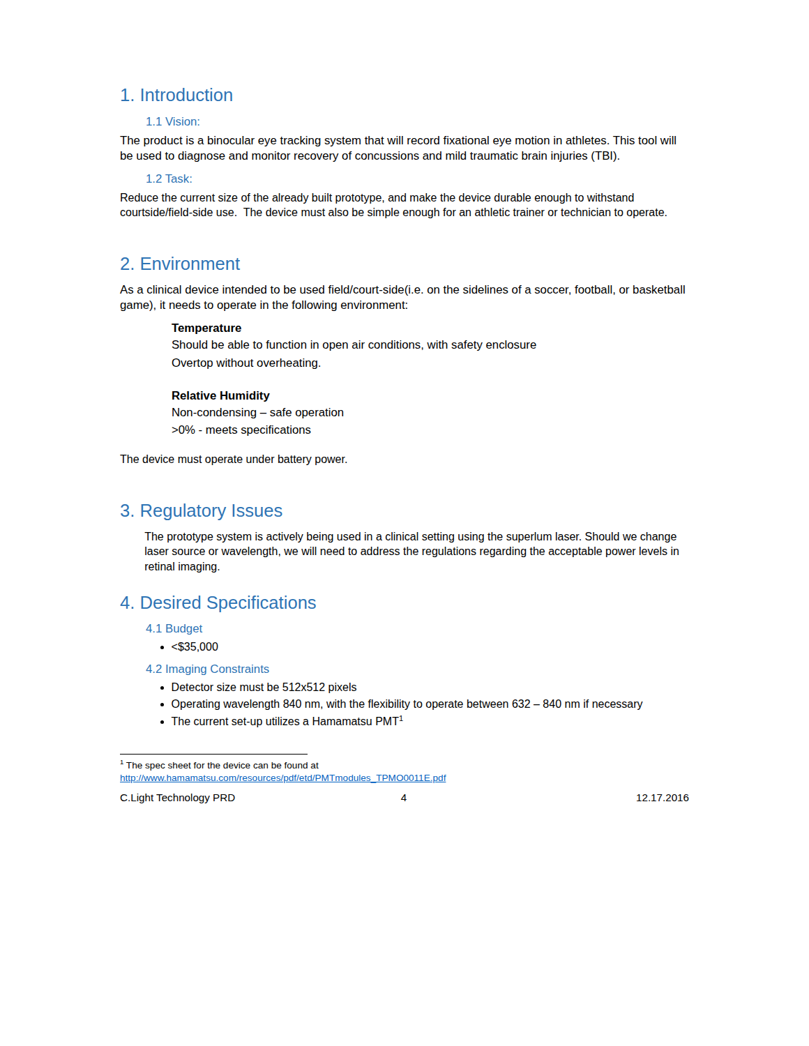1. Introduction
1.1 Vision:
The product is a binocular eye tracking system that will record fixational eye motion in athletes. This tool will be used to diagnose and monitor recovery of concussions and mild traumatic brain injuries (TBI).
1.2 Task:
Reduce the current size of the already built prototype, and make the device durable enough to withstand courtside/field-side use. The device must also be simple enough for an athletic trainer or technician to operate.
2. Environment
As a clinical device intended to be used field/court-side(i.e. on the sidelines of a soccer, football, or basketball game), it needs to operate in the following environment:
Temperature
Should be able to function in open air conditions, with safety enclosure
Overtop without overheating.
Relative Humidity
Non-condensing – safe operation
>0% - meets specifications
The device must operate under battery power.
3. Regulatory Issues
The prototype system is actively being used in a clinical setting using the superlum laser. Should we change laser source or wavelength, we will need to address the regulations regarding the acceptable power levels in retinal imaging.
4. Desired Specifications
4.1 Budget
<$35,000
4.2 Imaging Constraints
Detector size must be 512x512 pixels
Operating wavelength 840 nm, with the flexibility to operate between 632 – 840 nm if necessary
The current set-up utilizes a Hamamatsu PMT1
1 The spec sheet for the device can be found at
http://www.hamamatsu.com/resources/pdf/etd/PMTmodules_TPMO0011E.pdf
C.Light Technology PRD 4 12.17.2016